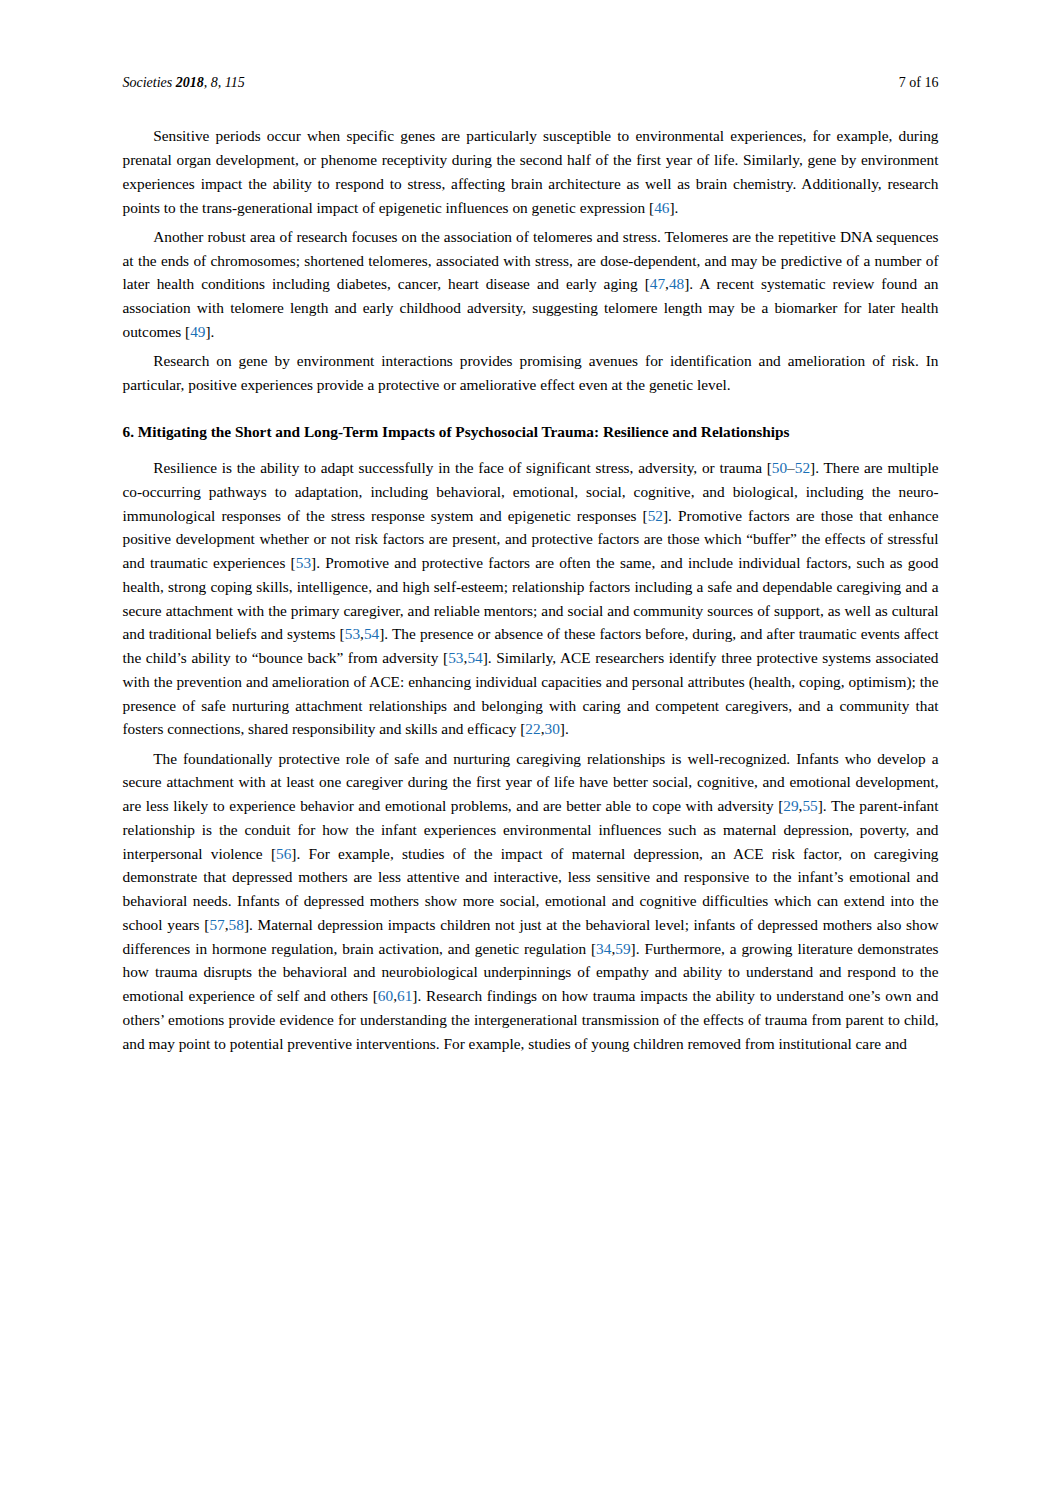Societies 2018, 8, 115 7 of 16
Sensitive periods occur when specific genes are particularly susceptible to environmental experiences, for example, during prenatal organ development, or phenome receptivity during the second half of the first year of life. Similarly, gene by environment experiences impact the ability to respond to stress, affecting brain architecture as well as brain chemistry. Additionally, research points to the trans-generational impact of epigenetic influences on genetic expression [46].
Another robust area of research focuses on the association of telomeres and stress. Telomeres are the repetitive DNA sequences at the ends of chromosomes; shortened telomeres, associated with stress, are dose-dependent, and may be predictive of a number of later health conditions including diabetes, cancer, heart disease and early aging [47,48]. A recent systematic review found an association with telomere length and early childhood adversity, suggesting telomere length may be a biomarker for later health outcomes [49].
Research on gene by environment interactions provides promising avenues for identification and amelioration of risk. In particular, positive experiences provide a protective or ameliorative effect even at the genetic level.
6. Mitigating the Short and Long-Term Impacts of Psychosocial Trauma: Resilience and Relationships
Resilience is the ability to adapt successfully in the face of significant stress, adversity, or trauma [50–52]. There are multiple co-occurring pathways to adaptation, including behavioral, emotional, social, cognitive, and biological, including the neuro-immunological responses of the stress response system and epigenetic responses [52]. Promotive factors are those that enhance positive development whether or not risk factors are present, and protective factors are those which “buffer” the effects of stressful and traumatic experiences [53]. Promotive and protective factors are often the same, and include individual factors, such as good health, strong coping skills, intelligence, and high self-esteem; relationship factors including a safe and dependable caregiving and a secure attachment with the primary caregiver, and reliable mentors; and social and community sources of support, as well as cultural and traditional beliefs and systems [53,54]. The presence or absence of these factors before, during, and after traumatic events affect the child’s ability to “bounce back” from adversity [53,54]. Similarly, ACE researchers identify three protective systems associated with the prevention and amelioration of ACE: enhancing individual capacities and personal attributes (health, coping, optimism); the presence of safe nurturing attachment relationships and belonging with caring and competent caregivers, and a community that fosters connections, shared responsibility and skills and efficacy [22,30].
The foundationally protective role of safe and nurturing caregiving relationships is well-recognized. Infants who develop a secure attachment with at least one caregiver during the first year of life have better social, cognitive, and emotional development, are less likely to experience behavior and emotional problems, and are better able to cope with adversity [29,55]. The parent-infant relationship is the conduit for how the infant experiences environmental influences such as maternal depression, poverty, and interpersonal violence [56]. For example, studies of the impact of maternal depression, an ACE risk factor, on caregiving demonstrate that depressed mothers are less attentive and interactive, less sensitive and responsive to the infant’s emotional and behavioral needs. Infants of depressed mothers show more social, emotional and cognitive difficulties which can extend into the school years [57,58]. Maternal depression impacts children not just at the behavioral level; infants of depressed mothers also show differences in hormone regulation, brain activation, and genetic regulation [34,59]. Furthermore, a growing literature demonstrates how trauma disrupts the behavioral and neurobiological underpinnings of empathy and ability to understand and respond to the emotional experience of self and others [60,61]. Research findings on how trauma impacts the ability to understand one’s own and others’ emotions provide evidence for understanding the intergenerational transmission of the effects of trauma from parent to child, and may point to potential preventive interventions. For example, studies of young children removed from institutional care and